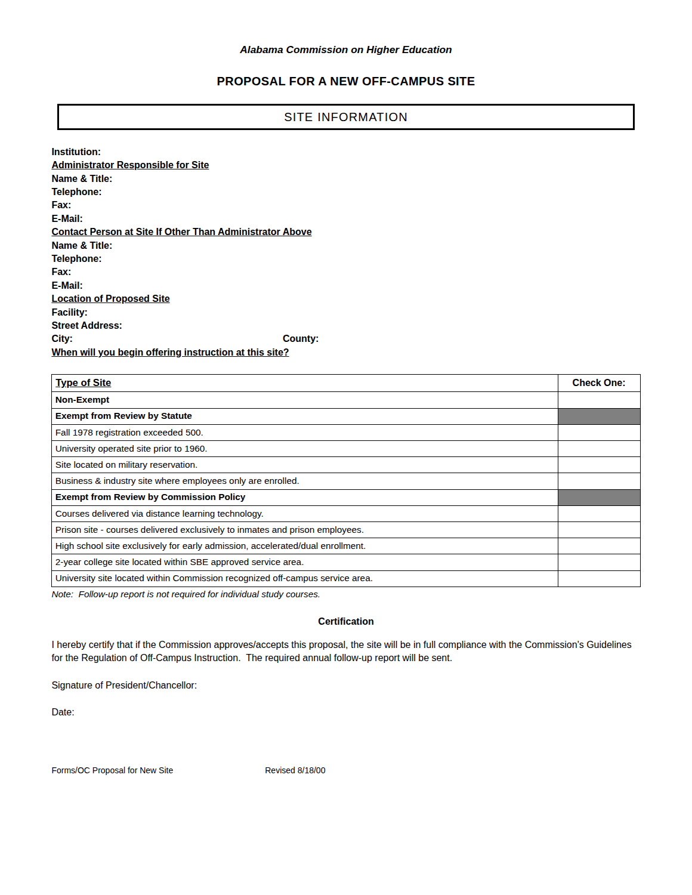Alabama Commission on Higher Education
PROPOSAL FOR A NEW OFF-CAMPUS SITE
SITE INFORMATION
Institution:
Administrator Responsible for Site
Name & Title:
Telephone:
Fax:
E-Mail:
Contact Person at Site If Other Than Administrator Above
Name & Title:
Telephone:
Fax:
E-Mail:
Location of Proposed Site
Facility:
Street Address:
City: County:
When will you begin offering instruction at this site?
| Type of Site | Check One: |
| --- | --- |
| Non-Exempt | |
| Exempt from Review by Statute | |
| Fall 1978 registration exceeded 500. | |
| University operated site prior to 1960. | |
| Site located on military reservation. | |
| Business & industry site where employees only are enrolled. | |
| Exempt from Review by Commission Policy | |
| Courses delivered via distance learning technology. | |
| Prison site - courses delivered exclusively to inmates and prison employees. | |
| High school site exclusively for early admission, accelerated/dual enrollment. | |
| 2-year college site located within SBE approved service area. | |
| University site located within Commission recognized off-campus service area. | |
Note: Follow-up report is not required for individual study courses.
Certification
I hereby certify that if the Commission approves/accepts this proposal, the site will be in full compliance with the Commission's Guidelines for the Regulation of Off-Campus Instruction. The required annual follow-up report will be sent.
Signature of President/Chancellor:
Date:
Forms/OC Proposal for New Site
Revised 8/18/00